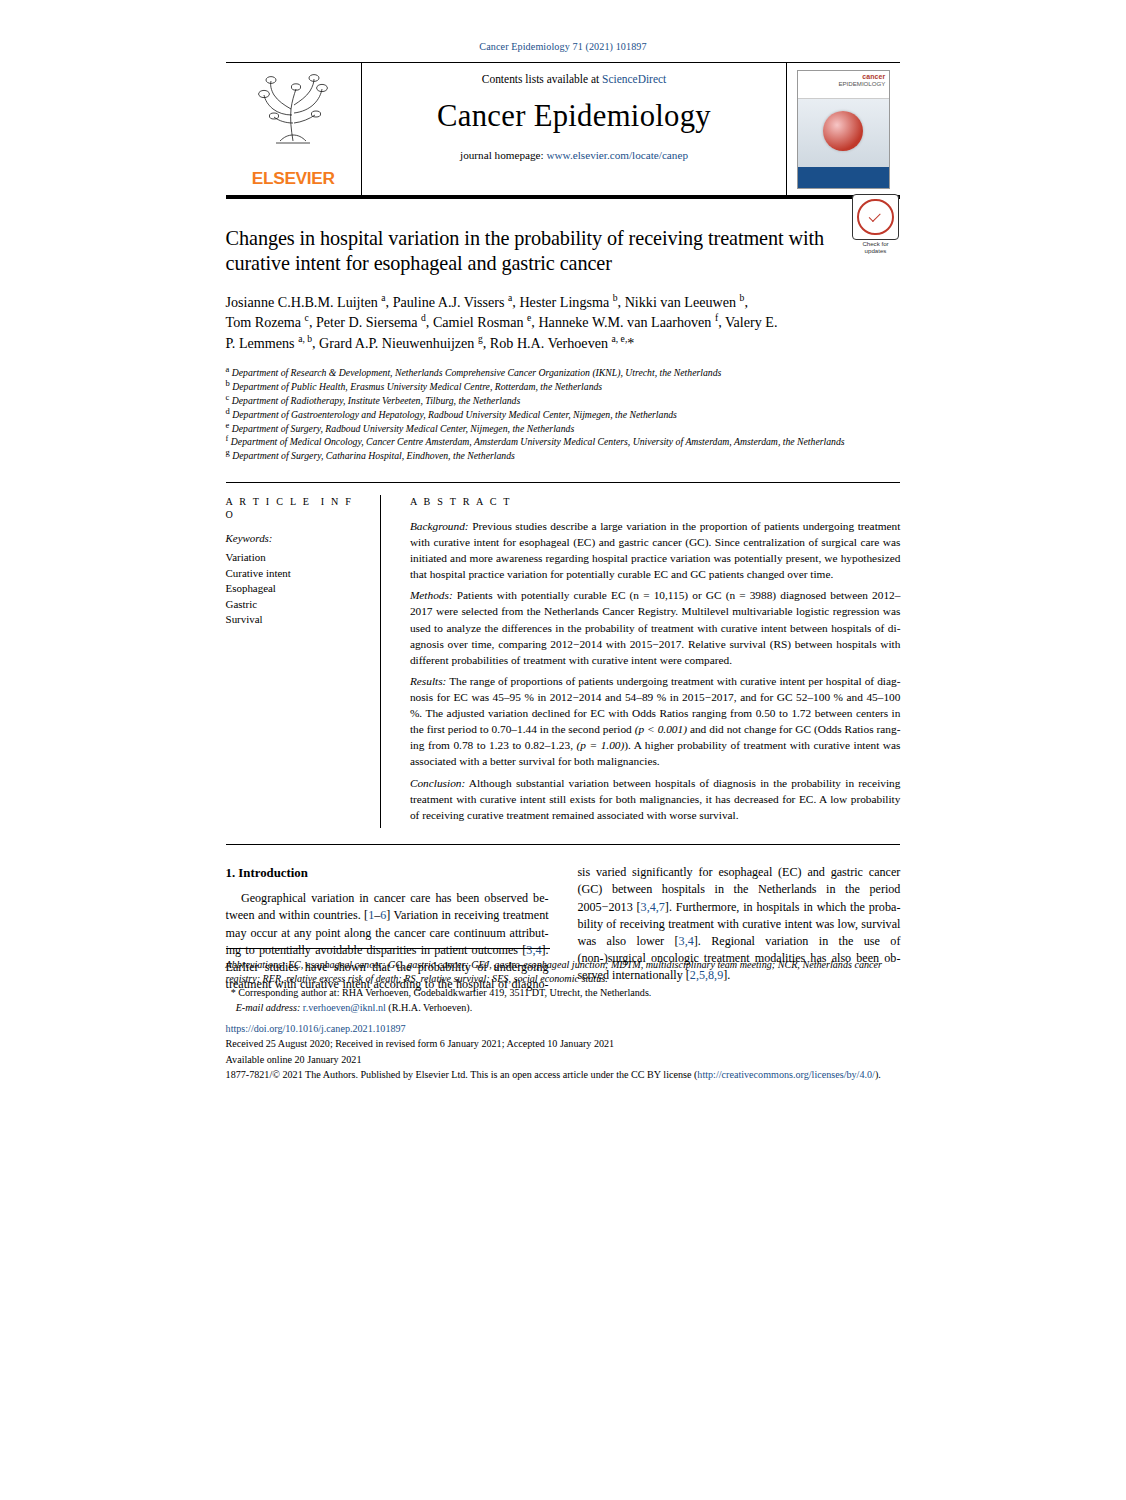Cancer Epidemiology 71 (2021) 101897
ELSEVIER
Contents lists available at ScienceDirect
Cancer Epidemiology
journal homepage: www.elsevier.com/locate/canep
cancer
EPIDEMIOLOGY
Check for
updates
Changes in hospital variation in the probability of receiving treatment with curative intent for esophageal and gastric cancer
Josianne C.H.B.M. Luijten a, Pauline A.J. Vissers a, Hester Lingsma b, Nikki van Leeuwen b,
Tom Rozema c, Peter D. Siersema d, Camiel Rosman e, Hanneke W.M. van Laarhoven f, Valery E.
P. Lemmens a, b, Grard A.P. Nieuwenhuijzen g, Rob H.A. Verhoeven a, e,*
a Department of Research & Development, Netherlands Comprehensive Cancer Organization (IKNL), Utrecht, the Netherlands
b Department of Public Health, Erasmus University Medical Centre, Rotterdam, the Netherlands
c Department of Radiotherapy, Institute Verbeeten, Tilburg, the Netherlands
d Department of Gastroenterology and Hepatology, Radboud University Medical Center, Nijmegen, the Netherlands
e Department of Surgery, Radboud University Medical Center, Nijmegen, the Netherlands
f Department of Medical Oncology, Cancer Centre Amsterdam, Amsterdam University Medical Centers, University of Amsterdam, Amsterdam, the Netherlands
g Department of Surgery, Catharina Hospital, Eindhoven, the Netherlands
A R T I C L E I N F O
Keywords:
Variation
Curative intent
Esophageal
Gastric
Survival
A B S T R A C T
Background: Previous studies describe a large variation in the proportion of patients undergoing treatment with curative intent for esophageal (EC) and gastric cancer (GC). Since centralization of surgical care was initiated and more awareness regarding hospital practice variation was potentially present, we hypothesized that hospital practice variation for potentially curable EC and GC patients changed over time.
Methods: Patients with potentially curable EC (n = 10,115) or GC (n = 3988) diagnosed between 2012–2017 were selected from the Netherlands Cancer Registry. Multilevel multivariable logistic regression was used to analyze the differences in the probability of treatment with curative intent between hospitals of diagnosis over time, comparing 2012−2014 with 2015−2017. Relative survival (RS) between hospitals with different probabilities of treatment with curative intent were compared.
Results: The range of proportions of patients undergoing treatment with curative intent per hospital of diagnosis for EC was 45–95 % in 2012−2014 and 54–89 % in 2015−2017, and for GC 52–100 % and 45–100 %. The adjusted variation declined for EC with Odds Ratios ranging from 0.50 to 1.72 between centers in the first period to 0.70–1.44 in the second period (p < 0.001) and did not change for GC (Odds Ratios ranging from 0.78 to 1.23 to 0.82–1.23, (p = 1.00)). A higher probability of treatment with curative intent was associated with a better survival for both malignancies.
Conclusion: Although substantial variation between hospitals of diagnosis in the probability in receiving treatment with curative intent still exists for both malignancies, it has decreased for EC. A low probability of receiving curative treatment remained associated with worse survival.
1. Introduction
Geographical variation in cancer care has been observed between and within countries. [1–6] Variation in receiving treatment may occur at any point along the cancer care continuum attributing to potentially avoidable disparities in patient outcomes [3,4]. Earlier studies have shown that the probability of undergoing treatment with curative intent according to the hospital of diagnosis varied significantly for esophageal (EC) and gastric cancer (GC) between hospitals in the Netherlands in the period 2005−2013 [3,4,7]. Furthermore, in hospitals in which the probability of receiving treatment with curative intent was low, survival was also lower [3,4]. Regional variation in the use of (non-)surgical oncologic treatment modalities has also been observed internationally [2,5,8,9].
Abbreviations: EC, esophageal cancer; GC, gastric cancer; GEJ, gastro-esophageal junction; MDTM, multidisciplinary team meeting; NCR, Netherlands cancer registry; RER, relative excess risk of death; RS, relative survival; SES, social economic status.
* Corresponding author at: RHA Verhoeven, Godebaldkwartier 419, 3511 DT, Utrecht, the Netherlands.
E-mail address: r.verhoeven@iknl.nl (R.H.A. Verhoeven).
https://doi.org/10.1016/j.canep.2021.101897
Received 25 August 2020; Received in revised form 6 January 2021; Accepted 10 January 2021
Available online 20 January 2021
1877-7821/© 2021 The Authors. Published by Elsevier Ltd. This is an open access article under the CC BY license (http://creativecommons.org/licenses/by/4.0/).